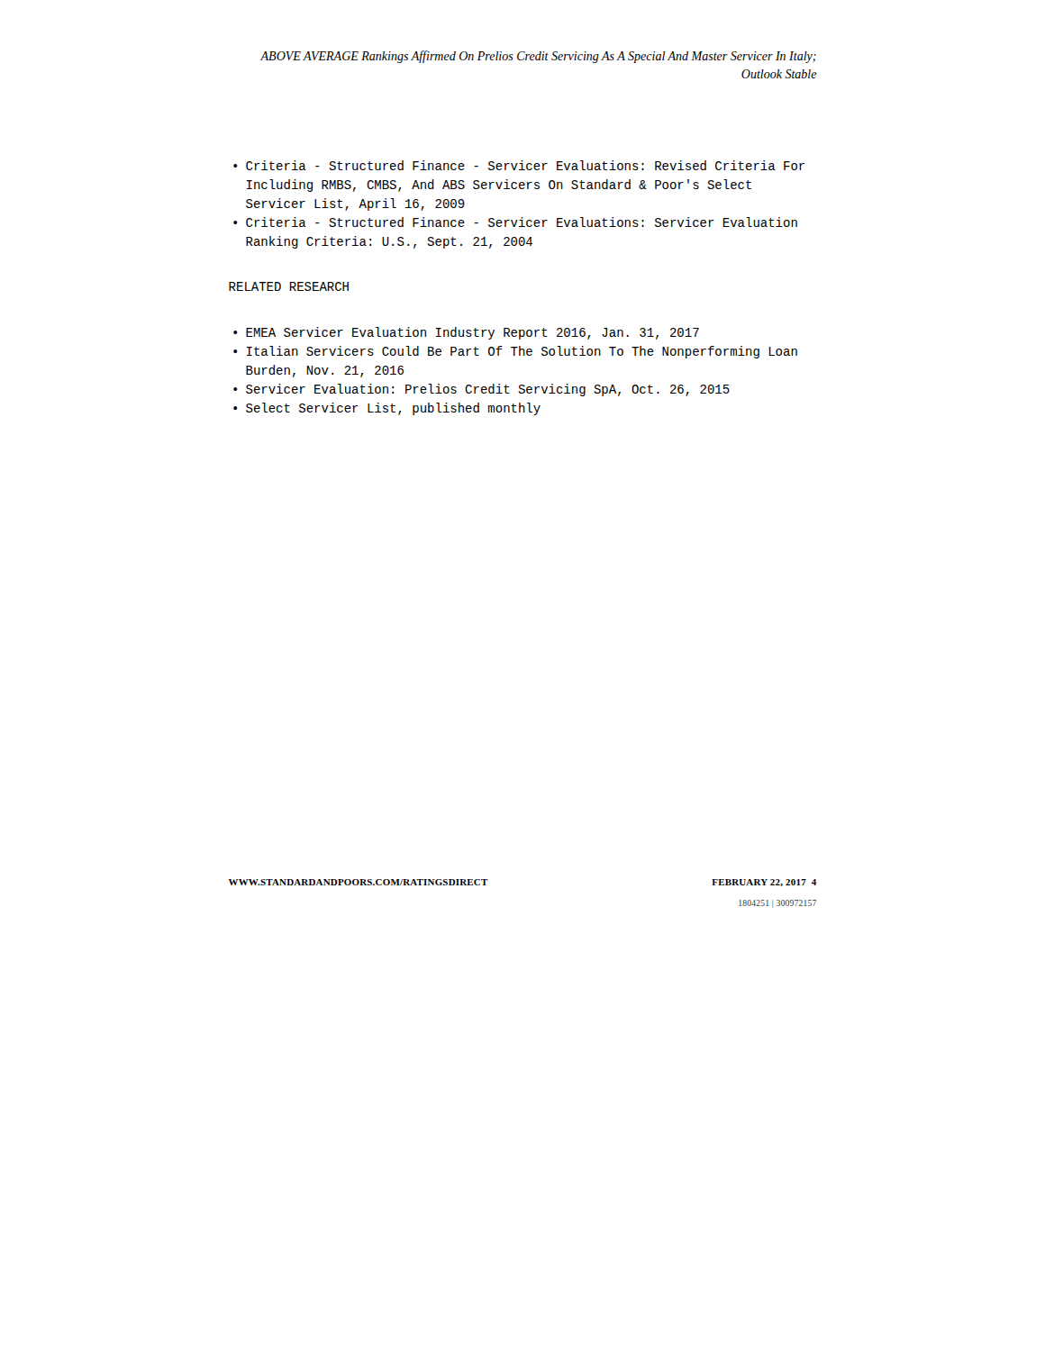ABOVE AVERAGE Rankings Affirmed On Prelios Credit Servicing As A Special And Master Servicer In Italy;
Outlook Stable
Criteria - Structured Finance - Servicer Evaluations: Revised Criteria For Including RMBS, CMBS, And ABS Servicers On Standard & Poor's Select Servicer List, April 16, 2009
Criteria - Structured Finance - Servicer Evaluations: Servicer Evaluation Ranking Criteria: U.S., Sept. 21, 2004
RELATED RESEARCH
EMEA Servicer Evaluation Industry Report 2016, Jan. 31, 2017
Italian Servicers Could Be Part Of The Solution To The Nonperforming Loan Burden, Nov. 21, 2016
Servicer Evaluation: Prelios Credit Servicing SpA, Oct. 26, 2015
Select Servicer List, published monthly
www.standardandpoors.com/ratingsdirect February 22, 2017 4
1804251 | 300972157